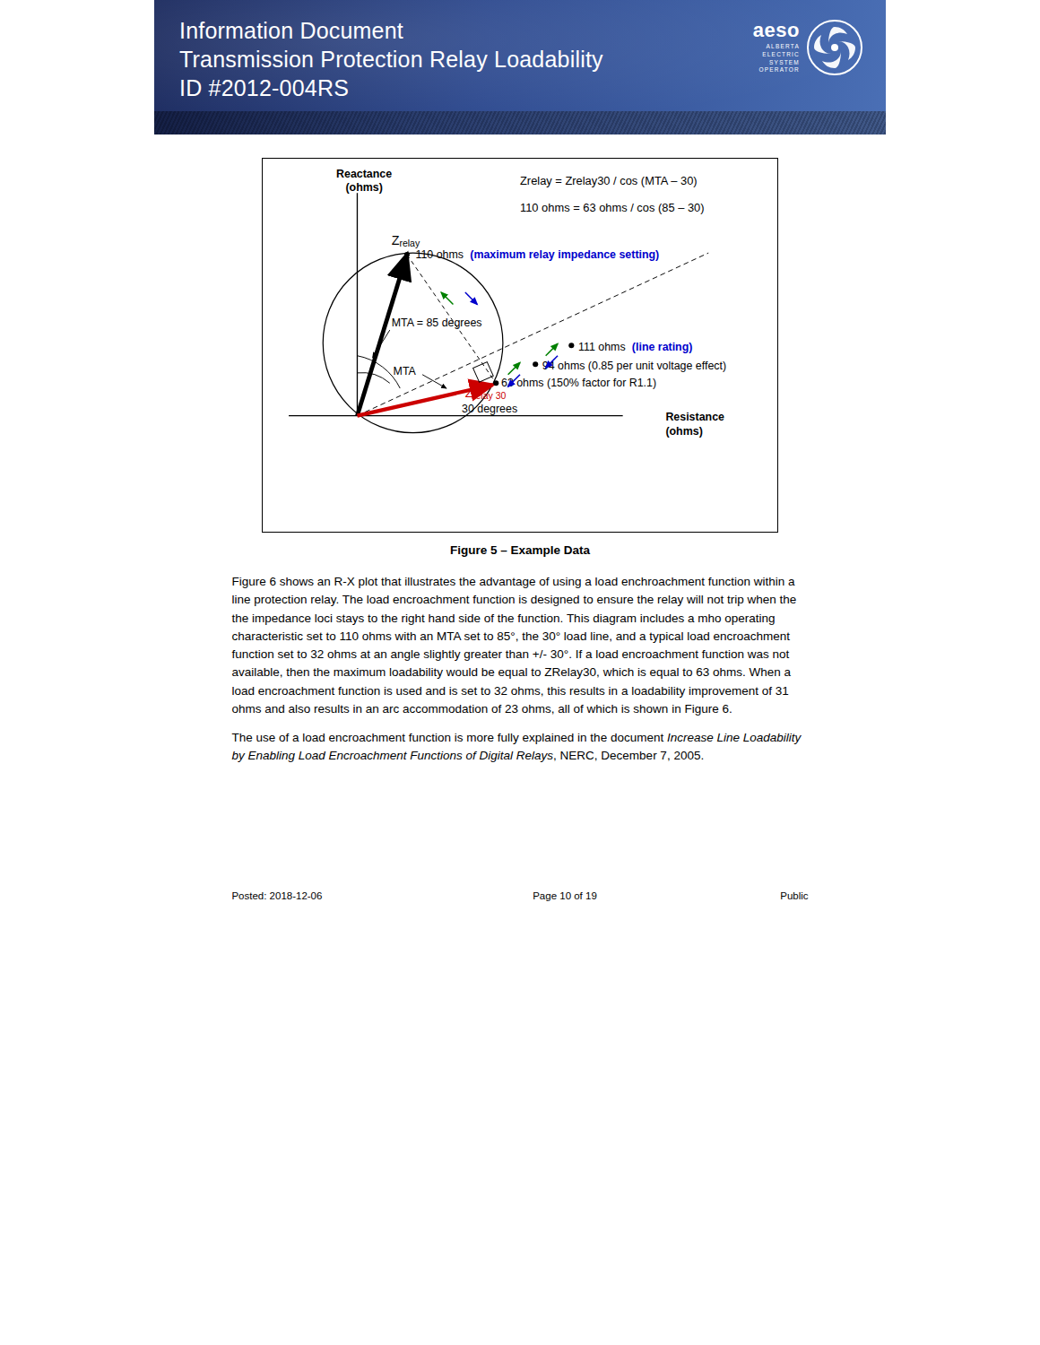Information Document
Transmission Protection Relay Loadability
ID #2012-004RS
aeso
ALBERTA
ELECTRIC
SYSTEM
OPERATOR
Reactance (ohms) Resistance (ohms) Zrelay 110 ohms (maximum relay impedance setting) Zrelay = Zrelay30 / cos (MTA – 30) 110 ohms = 63 ohms / cos (85 – 30) MTA = 85 degrees MTA 30 degrees Zrelay 30 63 ohms (150% factor for R1.1) 94 ohms (0.85 per unit voltage effect) 111 ohms (line rating)
Figure 5 – Example Data
Figure 6 shows an R-X plot that illustrates the advantage of using a load enchroachment function within a line protection relay. The load encroachment function is designed to ensure the relay will not trip when the the impedance loci stays to the right hand side of the function. This diagram includes a mho operating characteristic set to 110 ohms with an MTA set to 85°, the 30° load line, and a typical load encroachment function set to 32 ohms at an angle slightly greater than +/- 30°. If a load encroachment function was not available, then the maximum loadability would be equal to ZRelay30, which is equal to 63 ohms. When a load encroachment function is used and is set to 32 ohms, this results in a loadability improvement of 31 ohms and also results in an arc accommodation of 23 ohms, all of which is shown in Figure 6.
The use of a load encroachment function is more fully explained in the document Increase Line Loadability by Enabling Load Encroachment Functions of Digital Relays, NERC, December 7, 2005.
Posted: 2018-12-06
Page 10 of 19
Public